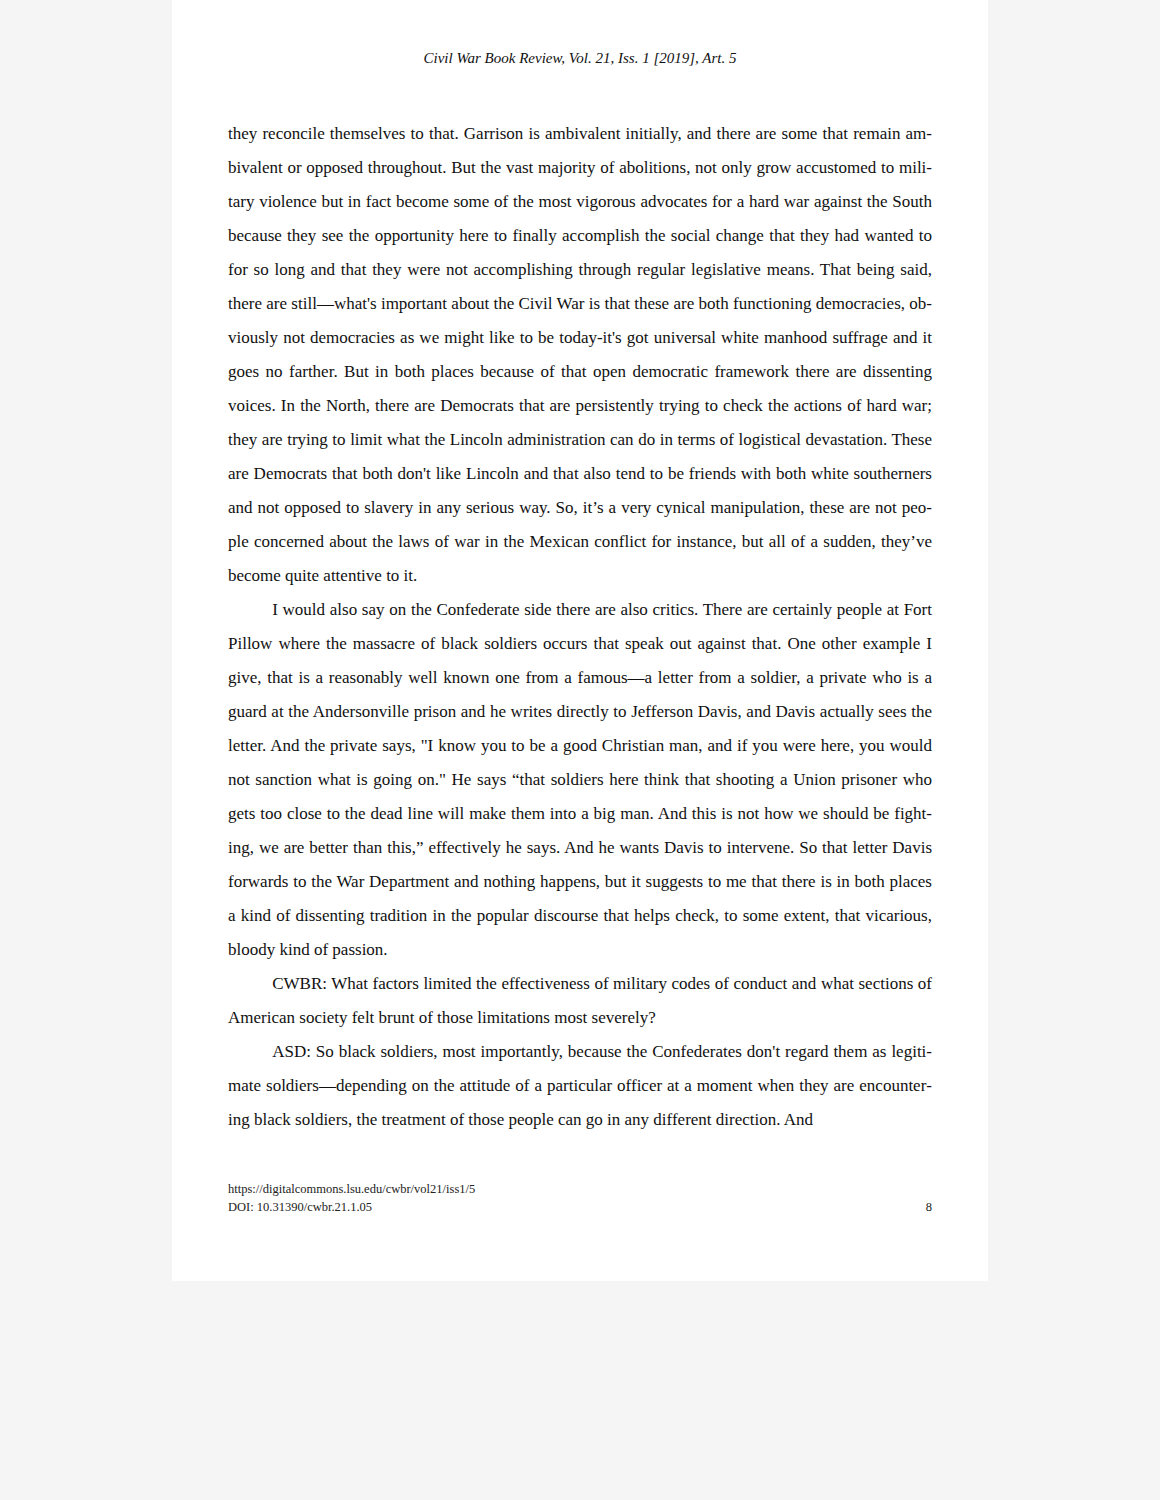Civil War Book Review, Vol. 21, Iss. 1 [2019], Art. 5
they reconcile themselves to that. Garrison is ambivalent initially, and there are some that remain ambivalent or opposed throughout. But the vast majority of abolitions, not only grow accustomed to military violence but in fact become some of the most vigorous advocates for a hard war against the South because they see the opportunity here to finally accomplish the social change that they had wanted to for so long and that they were not accomplishing through regular legislative means. That being said, there are still—what's important about the Civil War is that these are both functioning democracies, obviously not democracies as we might like to be today-it's got universal white manhood suffrage and it goes no farther. But in both places because of that open democratic framework there are dissenting voices. In the North, there are Democrats that are persistently trying to check the actions of hard war; they are trying to limit what the Lincoln administration can do in terms of logistical devastation. These are Democrats that both don't like Lincoln and that also tend to be friends with both white southerners and not opposed to slavery in any serious way. So, it’s a very cynical manipulation, these are not people concerned about the laws of war in the Mexican conflict for instance, but all of a sudden, they’ve become quite attentive to it.
I would also say on the Confederate side there are also critics. There are certainly people at Fort Pillow where the massacre of black soldiers occurs that speak out against that. One other example I give, that is a reasonably well known one from a famous—a letter from a soldier, a private who is a guard at the Andersonville prison and he writes directly to Jefferson Davis, and Davis actually sees the letter. And the private says, "I know you to be a good Christian man, and if you were here, you would not sanction what is going on." He says “that soldiers here think that shooting a Union prisoner who gets too close to the dead line will make them into a big man. And this is not how we should be fighting, we are better than this,” effectively he says. And he wants Davis to intervene. So that letter Davis forwards to the War Department and nothing happens, but it suggests to me that there is in both places a kind of dissenting tradition in the popular discourse that helps check, to some extent, that vicarious, bloody kind of passion.
CWBR: What factors limited the effectiveness of military codes of conduct and what sections of American society felt brunt of those limitations most severely?
ASD: So black soldiers, most importantly, because the Confederates don't regard them as legitimate soldiers—depending on the attitude of a particular officer at a moment when they are encountering black soldiers, the treatment of those people can go in any different direction. And
https://digitalcommons.lsu.edu/cwbr/vol21/iss1/5
DOI: 10.31390/cwbr.21.1.05
8